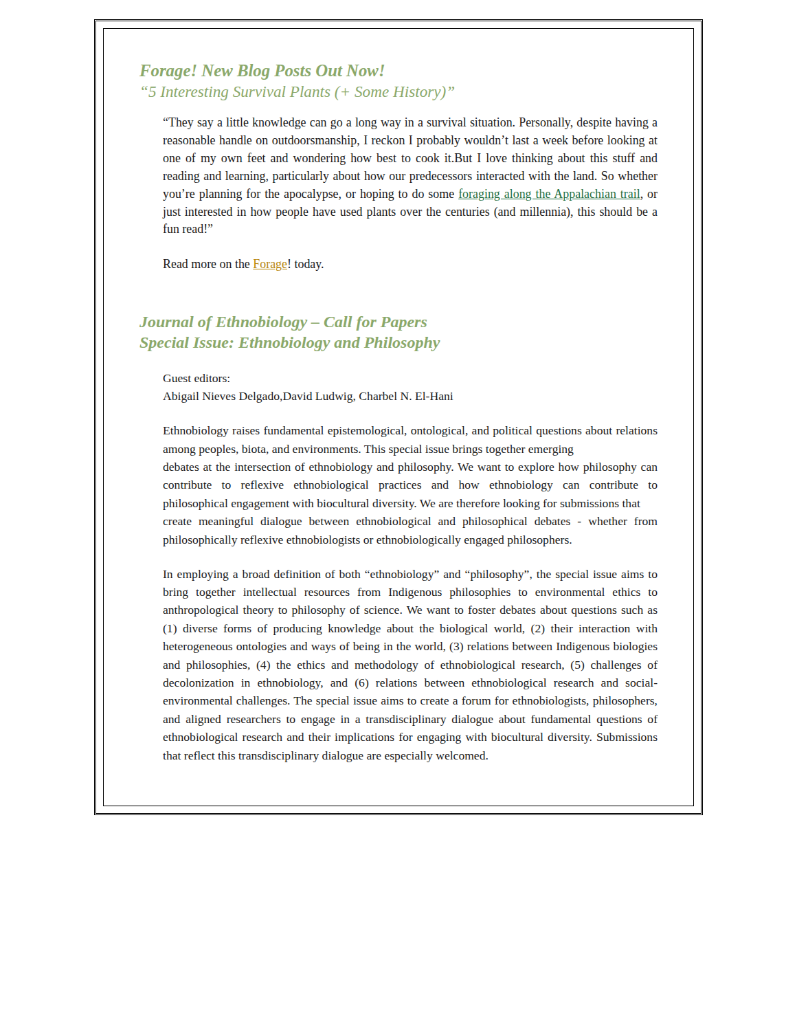Forage! New Blog Posts Out Now! “5 Interesting Survival Plants (+ Some History)”
“They say a little knowledge can go a long way in a survival situation. Personally, despite having a reasonable handle on outdoorsmanship, I reckon I probably wouldn’t last a week before looking at one of my own feet and wondering how best to cook it.But I love thinking about this stuff and reading and learning, particularly about how our predecessors interacted with the land. So whether you’re planning for the apocalypse, or hoping to do some foraging along the Appalachian trail, or just interested in how people have used plants over the centuries (and millennia), this should be a fun read!”
Read more on the Forage! today.
Journal of Ethnobiology – Call for Papers Special Issue: Ethnobiology and Philosophy
Guest editors:
Abigail Nieves Delgado,David Ludwig, Charbel N. El-Hani
Ethnobiology raises fundamental epistemological, ontological, and political questions about relations among peoples, biota, and environments. This special issue brings together emerging
debates at the intersection of ethnobiology and philosophy. We want to explore how philosophy can contribute to reflexive ethnobiological practices and how ethnobiology can contribute to philosophical engagement with biocultural diversity. We are therefore looking for submissions that
create meaningful dialogue between ethnobiological and philosophical debates - whether from philosophically reflexive ethnobiologists or ethnobiologically engaged philosophers.
In employing a broad definition of both “ethnobiology” and “philosophy”, the special issue aims to bring together intellectual resources from Indigenous philosophies to environmental ethics to anthropological theory to philosophy of science. We want to foster debates about questions such as (1) diverse forms of producing knowledge about the biological world, (2) their interaction with heterogeneous ontologies and ways of being in the world, (3) relations between Indigenous biologies and philosophies, (4) the ethics and methodology of ethnobiological research, (5) challenges of decolonization in ethnobiology, and (6) relations between ethnobiological research and social-environmental challenges. The special issue aims to create a forum for ethnobiologists, philosophers, and aligned researchers to engage in a transdisciplinary dialogue about fundamental questions of ethnobiological research and their implications for engaging with biocultural diversity. Submissions that reflect this transdisciplinary dialogue are especially welcomed.